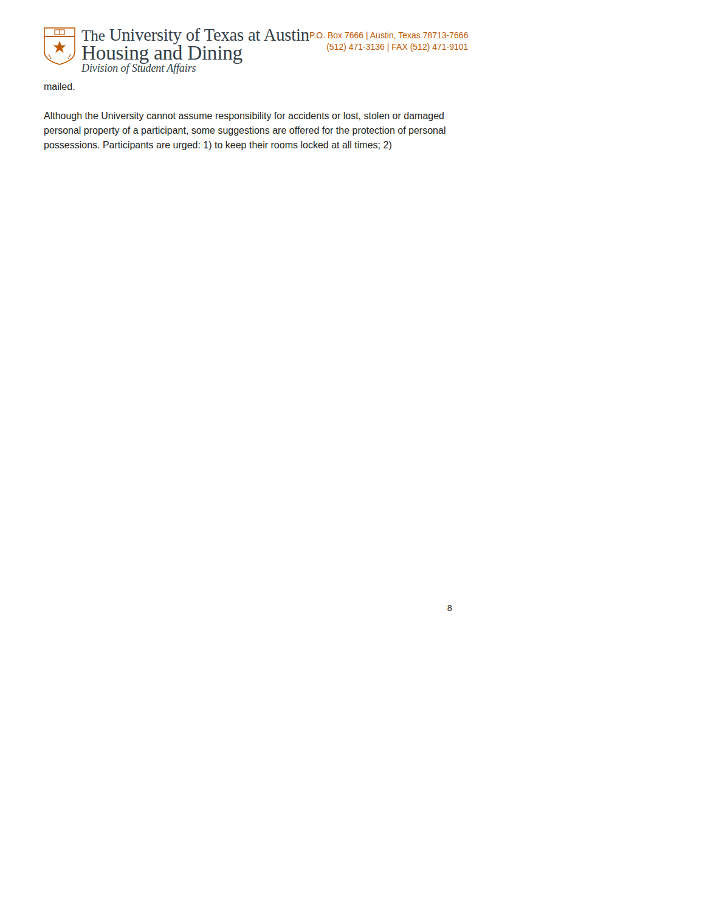The University of Texas at Austin
Housing and Dining
Division of Student Affairs
P.O. Box 7666 | Austin, Texas 78713-7666
(512) 471-3136 | FAX (512) 471-9101
mailed.
Although the University cannot assume responsibility for accidents or lost, stolen or damaged personal property of a participant, some suggestions are offered for the protection of personal possessions. Participants are urged: 1) to keep their rooms locked at all times; 2)
8